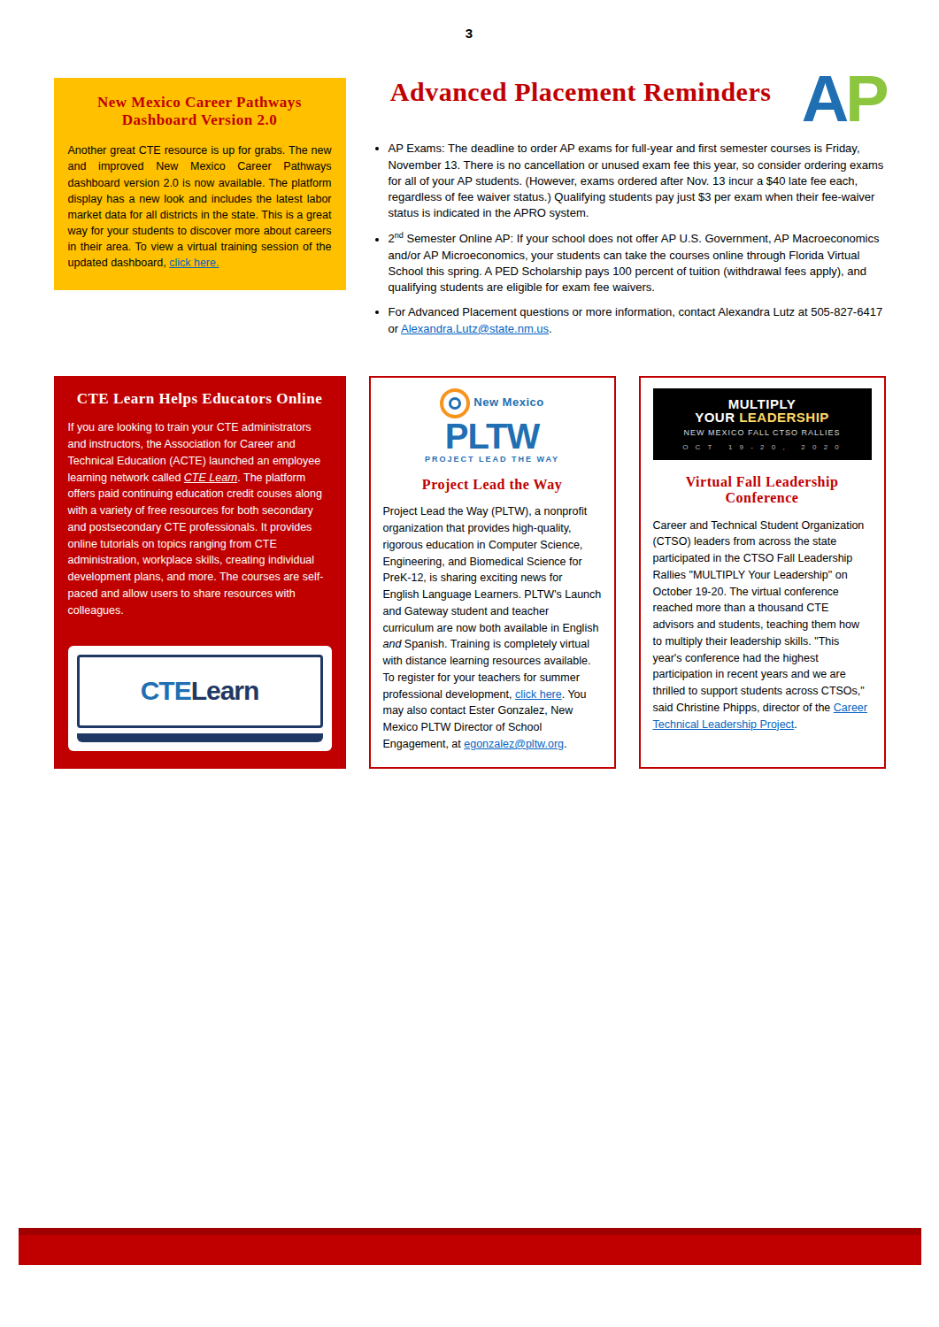3
New Mexico Career Pathways Dashboard Version 2.0
Another great CTE resource is up for grabs. The new and improved New Mexico Career Pathways dashboard version 2.0 is now available. The platform display has a new look and includes the latest labor market data for all districts in the state. This is a great way for your students to discover more about careers in their area. To view a virtual training session of the updated dashboard, click here.
Advanced Placement Reminders
AP
AP Exams: The deadline to order AP exams for full-year and first semester courses is Friday, November 13. There is no cancellation or unused exam fee this year, so consider ordering exams for all of your AP students. (However, exams ordered after Nov. 13 incur a $40 late fee each, regardless of fee waiver status.) Qualifying students pay just $3 per exam when their fee-waiver status is indicated in the APRO system.
2nd Semester Online AP: If your school does not offer AP U.S. Government, AP Macroeconomics and/or AP Microeconomics, your students can take the courses online through Florida Virtual School this spring. A PED Scholarship pays 100 percent of tuition (withdrawal fees apply), and qualifying students are eligible for exam fee waivers.
For Advanced Placement questions or more information, contact Alexandra Lutz at 505-827-6417 or Alexandra.Lutz@state.nm.us.
CTE Learn Helps Educators Online
If you are looking to train your CTE administrators and instructors, the Association for Career and Technical Education (ACTE) launched an employee learning network called CTE Learn. The platform offers paid continuing education credit couses along with a variety of free resources for both secondary and postsecondary CTE professionals. It provides online tutorials on topics ranging from CTE administration, workplace skills, creating individual development plans, and more. The courses are self-paced and allow users to share resources with colleagues.
CTE Learn
New Mexico
PLTW
PROJECT LEAD THE WAY
Project Lead the Way
Project Lead the Way (PLTW), a nonprofit organization that provides high-quality, rigorous education in Computer Science, Engineering, and Biomedical Science for PreK-12, is sharing exciting news for English Language Learners. PLTW's Launch and Gateway student and teacher curriculum are now both available in English and Spanish. Training is completely virtual with distance learning resources available. To register for your teachers for summer professional development, click here. You may also contact Ester Gonzalez, New Mexico PLTW Director of School Engagement, at egonzalez@pltw.org.
MULTIPLY
YOUR LEADERSHIP
NEW MEXICO FALL CTSO RALLIES
O C T 1 9 - 2 0 , 2 0 2 0
Virtual Fall Leadership Conference
Career and Technical Student Organization (CTSO) leaders from across the state participated in the CTSO Fall Leadership Rallies "MULTIPLY Your Leadership" on October 19-20. The virtual conference reached more than a thousand CTE advisors and students, teaching them how to multiply their leadership skills. "This year's conference had the highest participation in recent years and we are thrilled to support students across CTSOs," said Christine Phipps, director of the Career Technical Leadership Project.